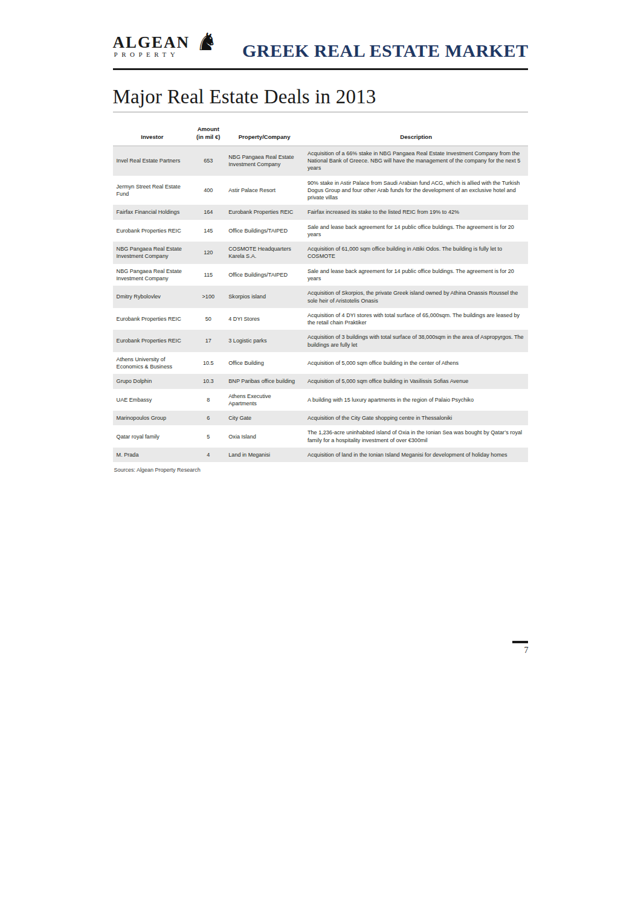ALGEAN
PROPERTY
♞
Greek Real Estate Market
Major Real Estate Deals in 2013
| Investor | Amount (in mil €) | Property/Company | Description |
| --- | --- | --- | --- |
| Invel Real Estate Partners | 653 | NBG Pangaea Real Estate Investment Company | Acquisition of a 66% stake in NBG Pangaea Real Estate Investment Company from the National Bank of Greece. NBG will have the management of the company for the next 5 years |
| Jermyn Street Real Estate Fund | 400 | Astir Palace Resort | 90% stake in Astir Palace from Saudi Arabian fund ACG, which is allied with the Turkish Dogus Group and four other Arab funds for the development of an exclusive hotel and private villas |
| Fairfax Financial Holdings | 164 | Eurobank Properties REIC | Fairfax increased its stake to the listed REIC from 19% to 42% |
| Eurobank Properties REIC | 145 | Office Buildings/TAIPED | Sale and lease back agreement for 14 public office buldings. The agreement is for 20 years |
| NBG Pangaea Real Estate Investment Company | 120 | COSMOTE Headquarters Karela S.A. | Acquisition of 61,000 sqm office building in Attiki Odos. The building is fully let to COSMOTE |
| NBG Pangaea Real Estate Investment Company | 115 | Office Buildings/TAIPED | Sale and lease back agreement for 14 public office buldings. The agreement is for 20 years |
| Dmitry Rybolovlev | >100 | Skorpios island | Acquisition of Skorpios, the private Greek island owned by Athina Onassis Roussel the sole heir of Aristotelis Onasis |
| Eurobank Properties REIC | 50 | 4 DYI Stores | Acquisition of 4 DYI stores with total surface of 65,000sqm. The buildings are leased by the retail chain Praktiker |
| Eurobank Properties REIC | 17 | 3 Logistic parks | Acquisition of 3 buildings with total surface of 38,000sqm in the area of Aspropyrgos. The buildings are fully let |
| Athens University of Economics & Business | 10.5 | Office Building | Acquisition of 5,000 sqm office building in the center of Athens |
| Grupo Dolphin | 10.3 | BNP Paribas office building | Acquisition of 5,000 sqm office building in Vasilissis Sofias Avenue |
| UAE Embassy | 8 | Athens Executive Apartments | A building with 15 luxury apartments in the region of Palaio Psychiko |
| Marinopoulos Group | 6 | City Gate | Acquisition of the City Gate shopping centre in Thessaloniki |
| Qatar royal family | 5 | Oxia Island | The 1,236-acre uninhabited island of Oxia in the Ionian Sea was bought by Qatar’s royal family for a hospitality investment of over €300mil |
| M. Prada | 4 | Land in Meganisi | Acquisition of land in the Ionian Island Meganisi for development of holiday homes |
Sources: Algean Property Research
7